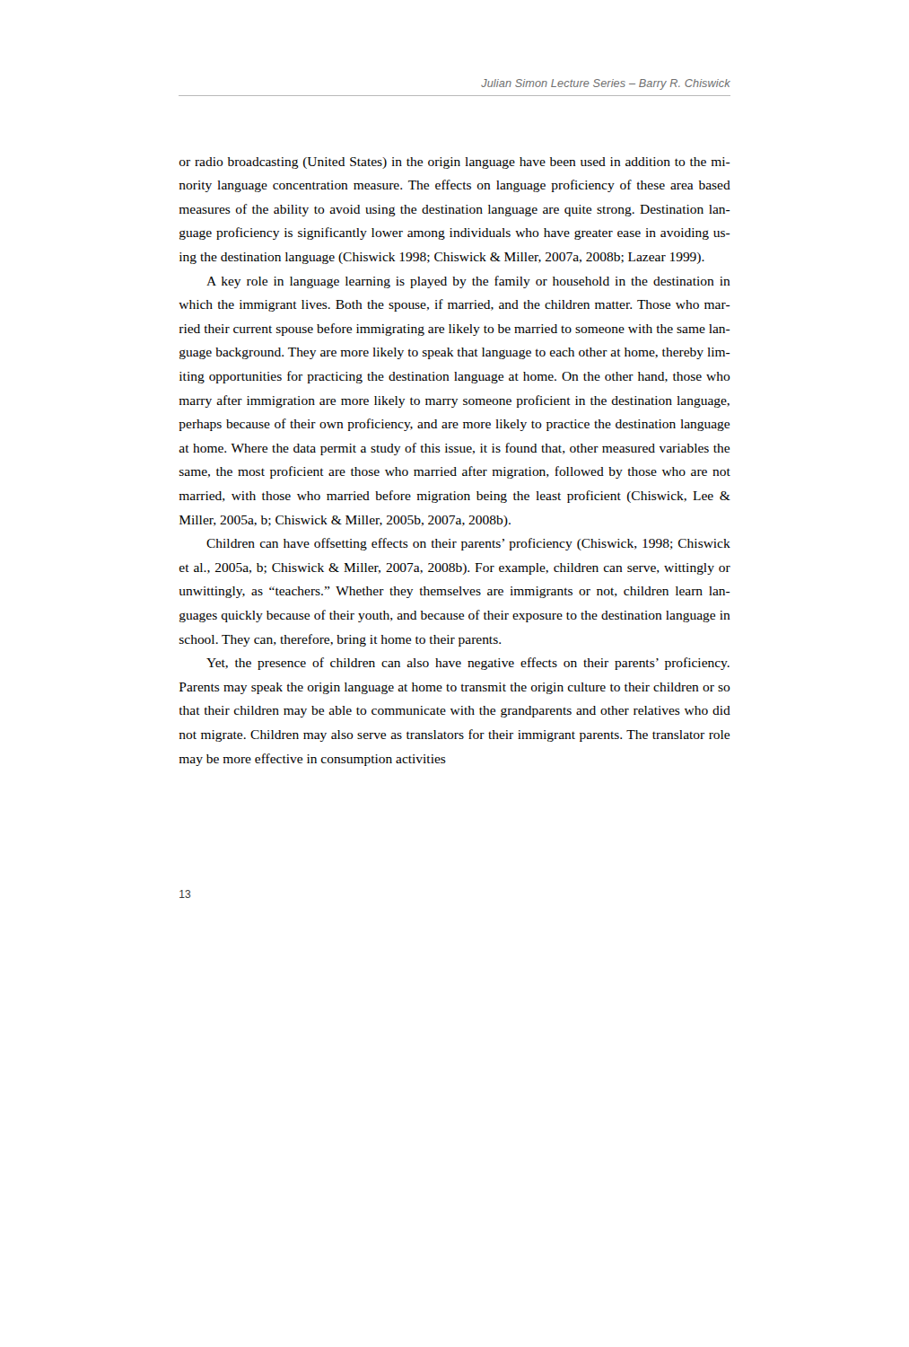Julian Simon Lecture Series – Barry R. Chiswick
or radio broadcasting (United States) in the origin language have been used in addition to the minority language concentration measure. The effects on language proficiency of these area based measures of the ability to avoid using the destination language are quite strong. Destination language proficiency is significantly lower among individuals who have greater ease in avoiding using the destination language (Chiswick 1998; Chiswick & Miller, 2007a, 2008b; Lazear 1999).
A key role in language learning is played by the family or household in the destination in which the immigrant lives. Both the spouse, if married, and the children matter. Those who married their current spouse before immigrating are likely to be married to someone with the same language background. They are more likely to speak that language to each other at home, thereby limiting opportunities for practicing the destination language at home. On the other hand, those who marry after immigration are more likely to marry someone proficient in the destination language, perhaps because of their own proficiency, and are more likely to practice the destination language at home. Where the data permit a study of this issue, it is found that, other measured variables the same, the most proficient are those who married after migration, followed by those who are not married, with those who married before migration being the least proficient (Chiswick, Lee & Miller, 2005a, b; Chiswick & Miller, 2005b, 2007a, 2008b).
Children can have offsetting effects on their parents’ proficiency (Chiswick, 1998; Chiswick et al., 2005a, b; Chiswick & Miller, 2007a, 2008b). For example, children can serve, wittingly or unwittingly, as “teachers.” Whether they themselves are immigrants or not, children learn languages quickly because of their youth, and because of their exposure to the destination language in school. They can, therefore, bring it home to their parents.
Yet, the presence of children can also have negative effects on their parents’ proficiency. Parents may speak the origin language at home to transmit the origin culture to their children or so that their children may be able to communicate with the grandparents and other relatives who did not migrate. Children may also serve as translators for their immigrant parents. The translator role may be more effective in consumption activities
13